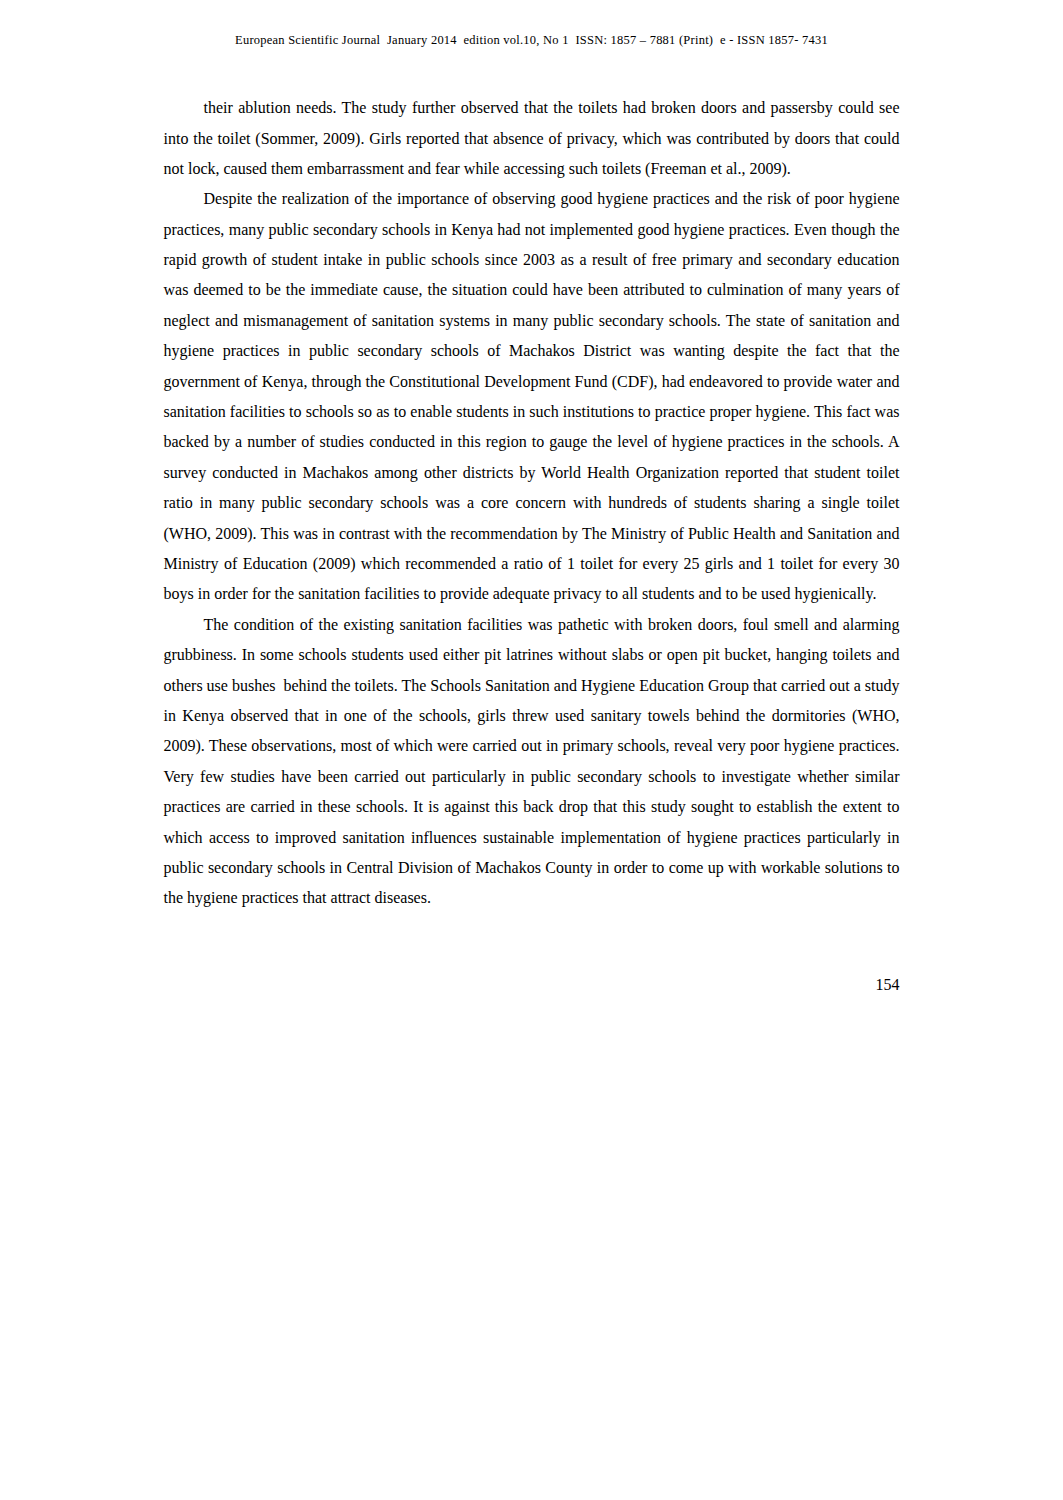European Scientific Journal January 2014 edition vol.10, No 1 ISSN: 1857 – 7881 (Print) e - ISSN 1857- 7431
their ablution needs. The study further observed that the toilets had broken doors and passersby could see into the toilet (Sommer, 2009). Girls reported that absence of privacy, which was contributed by doors that could not lock, caused them embarrassment and fear while accessing such toilets (Freeman et al., 2009).
Despite the realization of the importance of observing good hygiene practices and the risk of poor hygiene practices, many public secondary schools in Kenya had not implemented good hygiene practices. Even though the rapid growth of student intake in public schools since 2003 as a result of free primary and secondary education was deemed to be the immediate cause, the situation could have been attributed to culmination of many years of neglect and mismanagement of sanitation systems in many public secondary schools. The state of sanitation and hygiene practices in public secondary schools of Machakos District was wanting despite the fact that the government of Kenya, through the Constitutional Development Fund (CDF), had endeavored to provide water and sanitation facilities to schools so as to enable students in such institutions to practice proper hygiene. This fact was backed by a number of studies conducted in this region to gauge the level of hygiene practices in the schools. A survey conducted in Machakos among other districts by World Health Organization reported that student toilet ratio in many public secondary schools was a core concern with hundreds of students sharing a single toilet (WHO, 2009). This was in contrast with the recommendation by The Ministry of Public Health and Sanitation and Ministry of Education (2009) which recommended a ratio of 1 toilet for every 25 girls and 1 toilet for every 30 boys in order for the sanitation facilities to provide adequate privacy to all students and to be used hygienically.
The condition of the existing sanitation facilities was pathetic with broken doors, foul smell and alarming grubbiness. In some schools students used either pit latrines without slabs or open pit bucket, hanging toilets and others use bushes behind the toilets. The Schools Sanitation and Hygiene Education Group that carried out a study in Kenya observed that in one of the schools, girls threw used sanitary towels behind the dormitories (WHO, 2009). These observations, most of which were carried out in primary schools, reveal very poor hygiene practices. Very few studies have been carried out particularly in public secondary schools to investigate whether similar practices are carried in these schools. It is against this back drop that this study sought to establish the extent to which access to improved sanitation influences sustainable implementation of hygiene practices particularly in public secondary schools in Central Division of Machakos County in order to come up with workable solutions to the hygiene practices that attract diseases.
154